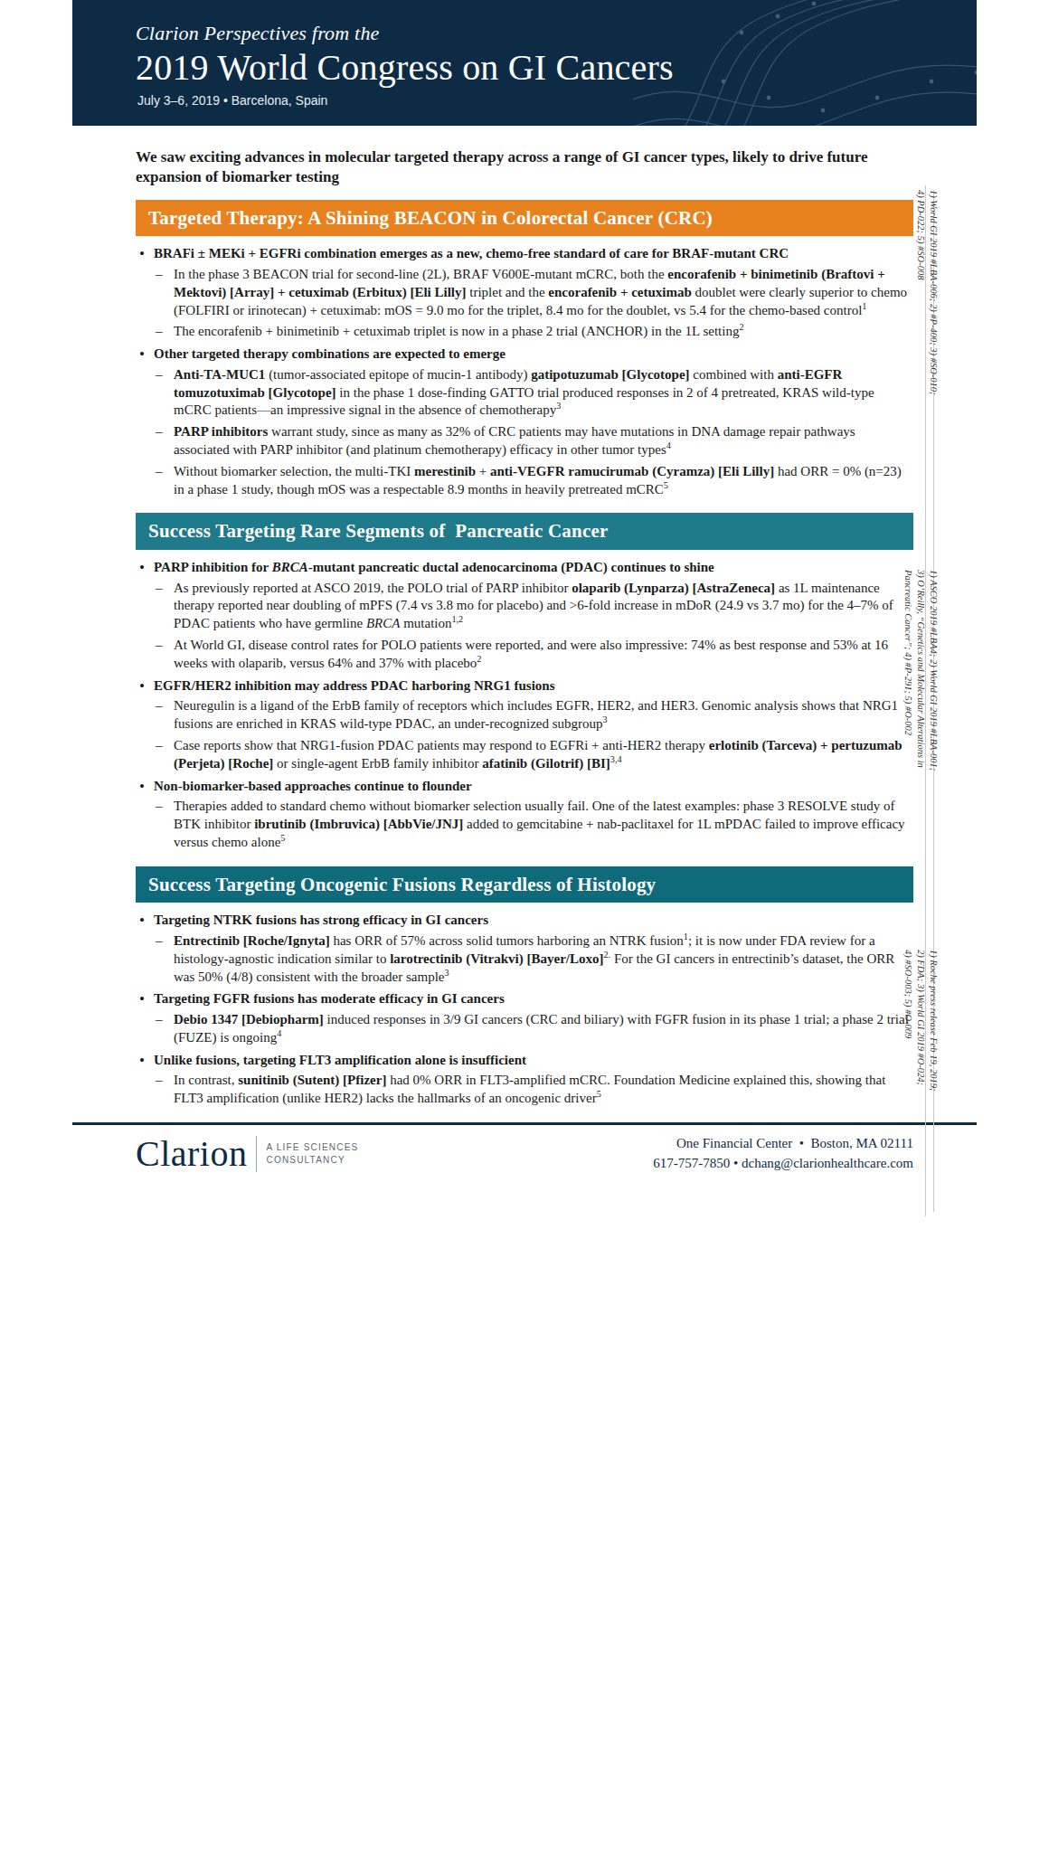Clarion Perspectives from the
2019 World Congress on GI Cancers
July 3–6, 2019 • Barcelona, Spain
1) World GI 2019 #LBA-006; 2) #P-400; 3) #SO-010; 4) PD-022; 5) #SO-008
1) ASCO 2019 #LBA4; 2) World GI 2019 #LBA-001; 3) O’Reilly, “Genetics and Molecular Alterations in Pancreatic Cancer”; 4) #P-291; 5) #O-002
1) Roche press release Feb 19, 2019; 2) FDA; 3) World GI 2019 #O-024; 4) #SO-003; 5) #O-009
We saw exciting advances in molecular targeted therapy across a range of GI cancer types, likely to drive future expansion of biomarker testing
Targeted Therapy: A Shining BEACON in Colorectal Cancer (CRC)
BRAFi ± MEKi + EGFRi combination emerges as a new, chemo-free standard of care for BRAF-mutant CRC
In the phase 3 BEACON trial for second-line (2L), BRAF V600E-mutant mCRC, both the encorafenib + binimetinib (Braftovi + Mektovi) [Array] + cetuximab (Erbitux) [Eli Lilly] triplet and the encorafenib + cetuximab doublet were clearly superior to chemo (FOLFIRI or irinotecan) + cetuximab: mOS = 9.0 mo for the triplet, 8.4 mo for the doublet, vs 5.4 for the chemo-based control1
The encorafenib + binimetinib + cetuximab triplet is now in a phase 2 trial (ANCHOR) in the 1L setting2
Other targeted therapy combinations are expected to emerge
Anti-TA-MUC1 (tumor-associated epitope of mucin-1 antibody) gatipotuzumab [Glycotope] combined with anti-EGFR tomuzotuximab [Glycotope] in the phase 1 dose-finding GATTO trial produced responses in 2 of 4 pretreated, KRAS wild-type mCRC patients—an impressive signal in the absence of chemotherapy3
PARP inhibitors warrant study, since as many as 32% of CRC patients may have mutations in DNA damage repair pathways associated with PARP inhibitor (and platinum chemotherapy) efficacy in other tumor types4
Without biomarker selection, the multi-TKI merestinib + anti-VEGFR ramucirumab (Cyramza) [Eli Lilly] had ORR = 0% (n=23) in a phase 1 study, though mOS was a respectable 8.9 months in heavily pretreated mCRC5
Success Targeting Rare Segments of Pancreatic Cancer
PARP inhibition for BRCA-mutant pancreatic ductal adenocarcinoma (PDAC) continues to shine
As previously reported at ASCO 2019, the POLO trial of PARP inhibitor olaparib (Lynparza) [AstraZeneca] as 1L maintenance therapy reported near doubling of mPFS (7.4 vs 3.8 mo for placebo) and >6-fold increase in mDoR (24.9 vs 3.7 mo) for the 4–7% of PDAC patients who have germline BRCA mutation1,2
At World GI, disease control rates for POLO patients were reported, and were also impressive: 74% as best response and 53% at 16 weeks with olaparib, versus 64% and 37% with placebo2
EGFR/HER2 inhibition may address PDAC harboring NRG1 fusions
Neuregulin is a ligand of the ErbB family of receptors which includes EGFR, HER2, and HER3. Genomic analysis shows that NRG1 fusions are enriched in KRAS wild-type PDAC, an under-recognized subgroup3
Case reports show that NRG1-fusion PDAC patients may respond to EGFRi + anti-HER2 therapy erlotinib (Tarceva) + pertuzumab (Perjeta) [Roche] or single-agent ErbB family inhibitor afatinib (Gilotrif) [BI]3,4
Non-biomarker-based approaches continue to flounder
Therapies added to standard chemo without biomarker selection usually fail. One of the latest examples: phase 3 RESOLVE study of BTK inhibitor ibrutinib (Imbruvica) [AbbVie/JNJ] added to gemcitabine + nab-paclitaxel for 1L mPDAC failed to improve efficacy versus chemo alone5
Success Targeting Oncogenic Fusions Regardless of Histology
Targeting NTRK fusions has strong efficacy in GI cancers
Entrectinib [Roche/Ignyta] has ORR of 57% across solid tumors harboring an NTRK fusion1; it is now under FDA review for a histology-agnostic indication similar to larotrectinib (Vitrakvi) [Bayer/Loxo]2. For the GI cancers in entrectinib’s dataset, the ORR was 50% (4/8) consistent with the broader sample3
Targeting FGFR fusions has moderate efficacy in GI cancers
Debio 1347 [Debiopharm] induced responses in 3/9 GI cancers (CRC and biliary) with FGFR fusion in its phase 1 trial; a phase 2 trial (FUZE) is ongoing4
Unlike fusions, targeting FLT3 amplification alone is insufficient
In contrast, sunitinib (Sutent) [Pfizer] had 0% ORR in FLT3-amplified mCRC. Foundation Medicine explained this, showing that FLT3 amplification (unlike HER2) lacks the hallmarks of an oncogenic driver5
Clarion
A Life Sciences
Consultancy
One Financial Center • Boston, MA 02111
617-757-7850 • dchang@clarionhealthcare.com